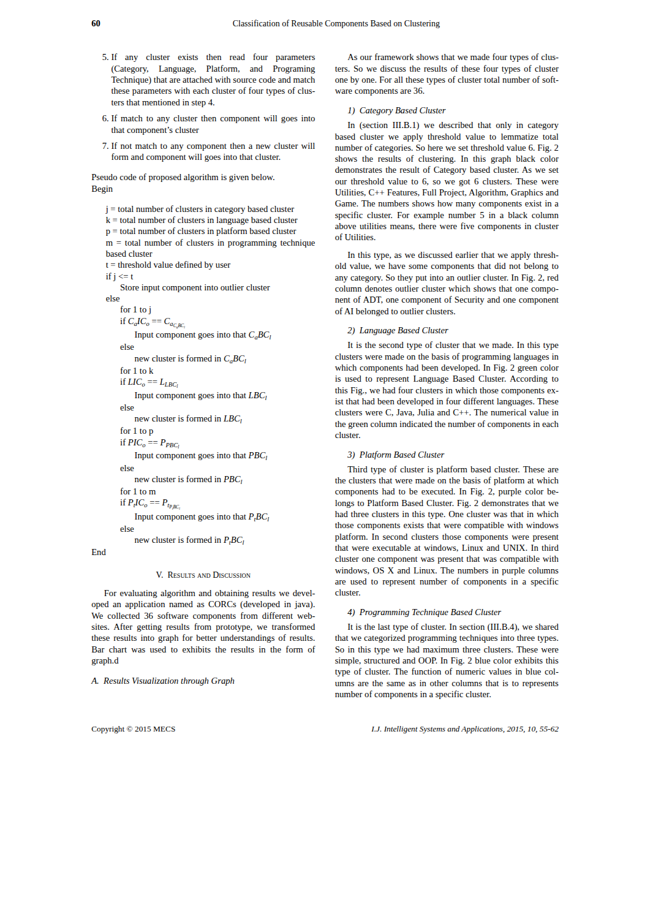60 Classification of Reusable Components Based on Clustering
If any cluster exists then read four parameters (Category, Language, Platform, and Programing Technique) that are attached with source code and match these parameters with each cluster of four types of clusters that mentioned in step 4.
If match to any cluster then component will goes into that component’s cluster
If not match to any component then a new cluster will form and component will goes into that cluster.
Pseudo code of proposed algorithm is given below.
Begin
j = total number of clusters in category based cluster
k = total number of clusters in language based cluster
p = total number of clusters in platform based cluster
m = total number of clusters in programming technique based cluster
t = threshold value defined by user
if j <= t
Store input component into outlier cluster
else
for 1 to j
if CaICo == CaCaBCl
Input component goes into that CaBCl
else
new cluster is formed in CaBCl
for 1 to k
if LICo == LLBCl
Input component goes into that LBCl
else
new cluster is formed in LBCl
for 1 to p
if PICo == PPBCl
Input component goes into that PBCl
else
new cluster is formed in PBCl
for 1 to m
if PtICo == PtPtBCl
Input component goes into that PtBCl
else
new cluster is formed in PtBCl
End
V. Results and Discussion
For evaluating algorithm and obtaining results we developed an application named as CORCs (developed in java). We collected 36 software components from different websites. After getting results from prototype, we transformed these results into graph for better understandings of results. Bar chart was used to exhibits the results in the form of graph.d
A. Results Visualization through Graph
As our framework shows that we made four types of clusters. So we discuss the results of these four types of cluster one by one. For all these types of cluster total number of software components are 36.
1) Category Based Cluster
In (section III.B.1) we described that only in category based cluster we apply threshold value to lemmatize total number of categories. So here we set threshold value 6. Fig. 2 shows the results of clustering. In this graph black color demonstrates the result of Category based cluster. As we set our threshold value to 6, so we got 6 clusters. These were Utilities, C++ Features, Full Project, Algorithm, Graphics and Game. The numbers shows how many components exist in a specific cluster. For example number 5 in a black column above utilities means, there were five components in cluster of Utilities.
In this type, as we discussed earlier that we apply threshold value, we have some components that did not belong to any category. So they put into an outlier cluster. In Fig. 2, red column denotes outlier cluster which shows that one component of ADT, one component of Security and one component of AI belonged to outlier clusters.
2) Language Based Cluster
It is the second type of cluster that we made. In this type clusters were made on the basis of programming languages in which components had been developed. In Fig. 2 green color is used to represent Language Based Cluster. According to this Fig., we had four clusters in which those components exist that had been developed in four different languages. These clusters were C, Java, Julia and C++. The numerical value in the green column indicated the number of components in each cluster.
3) Platform Based Cluster
Third type of cluster is platform based cluster. These are the clusters that were made on the basis of platform at which components had to be executed. In Fig. 2, purple color belongs to Platform Based Cluster. Fig. 2 demonstrates that we had three clusters in this type. One cluster was that in which those components exists that were compatible with windows platform. In second clusters those components were present that were executable at windows, Linux and UNIX. In third cluster one component was present that was compatible with windows, OS X and Linux. The numbers in purple columns are used to represent number of components in a specific cluster.
4) Programming Technique Based Cluster
It is the last type of cluster. In section (III.B.4), we shared that we categorized programming techniques into three types. So in this type we had maximum three clusters. These were simple, structured and OOP. In Fig. 2 blue color exhibits this type of cluster. The function of numeric values in blue columns are the same as in other columns that is to represents number of components in a specific cluster.
Copyright © 2015 MECS I.J. Intelligent Systems and Applications, 2015, 10, 55-62